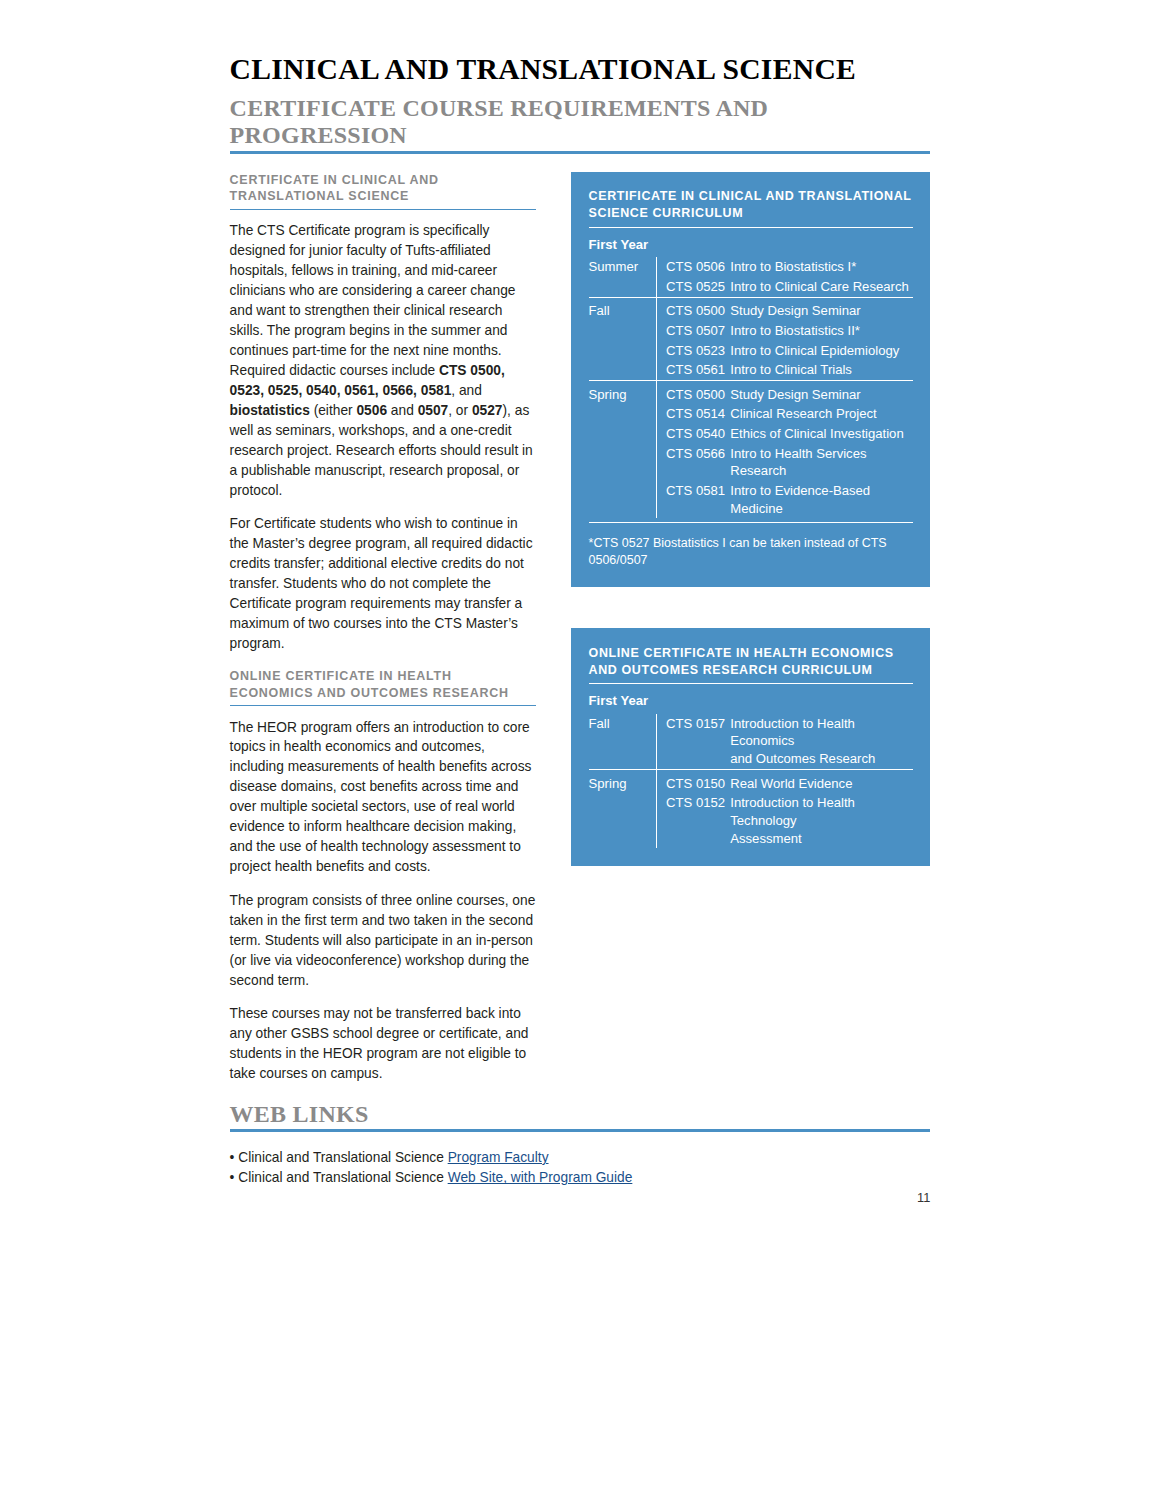CLINICAL AND TRANSLATIONAL SCIENCE
CERTIFICATE COURSE REQUIREMENTS AND PROGRESSION
CERTIFICATE IN CLINICAL AND TRANSLATIONAL SCIENCE
The CTS Certificate program is specifically designed for junior faculty of Tufts-affiliated hospitals, fellows in training, and mid-career clinicians who are considering a career change and want to strengthen their clinical research skills. The program begins in the summer and continues part-time for the next nine months. Required didactic courses include CTS 0500, 0523, 0525, 0540, 0561, 0566, 0581, and biostatistics (either 0506 and 0507, or 0527), as well as seminars, workshops, and a one-credit research project. Research efforts should result in a publishable manuscript, research proposal, or protocol.
For Certificate students who wish to continue in the Master’s degree program, all required didactic credits transfer; additional elective credits do not transfer. Students who do not complete the Certificate program requirements may transfer a maximum of two courses into the CTS Master’s program.
ONLINE CERTIFICATE IN HEALTH ECONOMICS AND OUTCOMES RESEARCH
The HEOR program offers an introduction to core topics in health economics and outcomes, including measurements of health benefits across disease domains, cost benefits across time and over multiple societal sectors, use of real world evidence to inform healthcare decision making, and the use of health technology assessment to project health benefits and costs.
The program consists of three online courses, one taken in the first term and two taken in the second term. Students will also participate in an in-person (or live via videoconference) workshop during the second term.
These courses may not be transferred back into any other GSBS school degree or certificate, and students in the HEOR program are not eligible to take courses on campus.
CERTIFICATE IN CLINICAL AND TRANSLATIONAL SCIENCE CURRICULUM
First Year
| Summer | CTS 0506 | Intro to Biostatistics I* |
| | CTS 0525 | Intro to Clinical Care Research |
| Fall | CTS 0500 | Study Design Seminar |
| | CTS 0507 | Intro to Biostatistics II* |
| | CTS 0523 | Intro to Clinical Epidemiology |
| | CTS 0561 | Intro to Clinical Trials |
| Spring | CTS 0500 | Study Design Seminar |
| | CTS 0514 | Clinical Research Project |
| | CTS 0540 | Ethics of Clinical Investigation |
| | CTS 0566 | Intro to Health Services Research |
| | CTS 0581 | Intro to Evidence-Based Medicine |
*CTS 0527 Biostatistics I can be taken instead of CTS 0506/0507
ONLINE CERTIFICATE IN HEALTH ECONOMICS AND OUTCOMES RESEARCH CURRICULUM
First Year
| Fall | CTS 0157 | Introduction to Health Economics and Outcomes Research |
| Spring | CTS 0150 | Real World Evidence |
| | CTS 0152 | Introduction to Health Technology Assessment |
WEB LINKS
Clinical and Translational Science Program Faculty
Clinical and Translational Science Web Site, with Program Guide
11